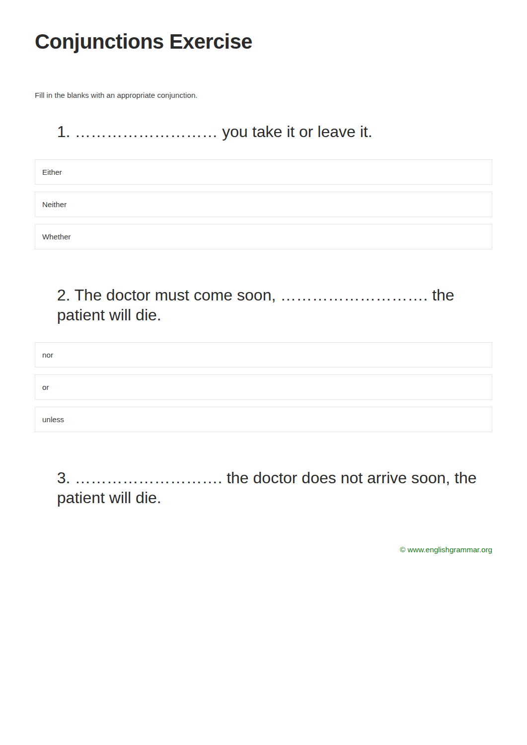Conjunctions Exercise
Fill in the blanks with an appropriate conjunction.
……………………… you take it or leave it.
Either
Neither
Whether
The doctor must come soon, ………………………. the patient will die.
nor
or
unless
………………………. the doctor does not arrive soon, the patient will die.
© www.englishgrammar.org